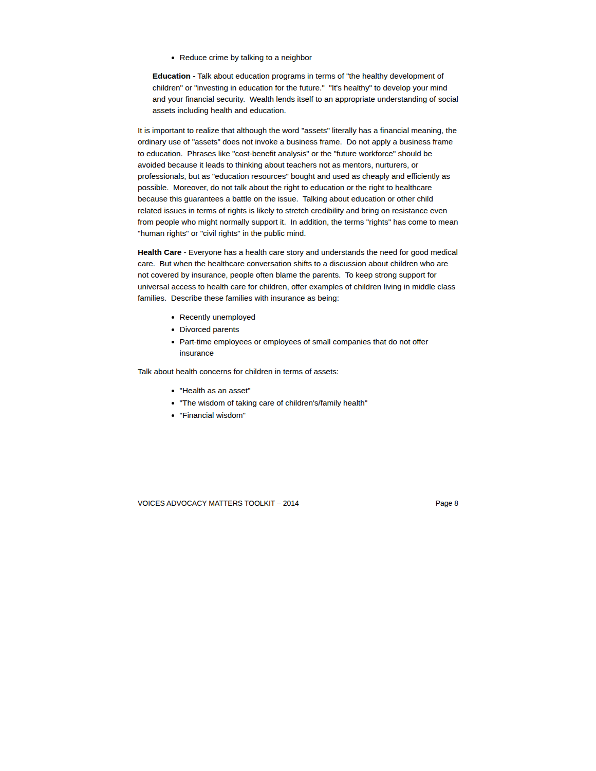Reduce crime by talking to a neighbor
Education - Talk about education programs in terms of "the healthy development of children" or "investing in education for the future." "It's healthy" to develop your mind and your financial security. Wealth lends itself to an appropriate understanding of social assets including health and education.
It is important to realize that although the word "assets" literally has a financial meaning, the ordinary use of "assets" does not invoke a business frame. Do not apply a business frame to education. Phrases like "cost-benefit analysis" or the "future workforce" should be avoided because it leads to thinking about teachers not as mentors, nurturers, or professionals, but as "education resources" bought and used as cheaply and efficiently as possible. Moreover, do not talk about the right to education or the right to healthcare because this guarantees a battle on the issue. Talking about education or other child related issues in terms of rights is likely to stretch credibility and bring on resistance even from people who might normally support it. In addition, the terms "rights" has come to mean "human rights" or "civil rights" in the public mind.
Health Care - Everyone has a health care story and understands the need for good medical care. But when the healthcare conversation shifts to a discussion about children who are not covered by insurance, people often blame the parents. To keep strong support for universal access to health care for children, offer examples of children living in middle class families. Describe these families with insurance as being:
Recently unemployed
Divorced parents
Part-time employees or employees of small companies that do not offer insurance
Talk about health concerns for children in terms of assets:
"Health as an asset"
"The wisdom of taking care of children's/family health"
"Financial wisdom"
VOICES ADVOCACY MATTERS TOOLKIT – 2014 Page 8